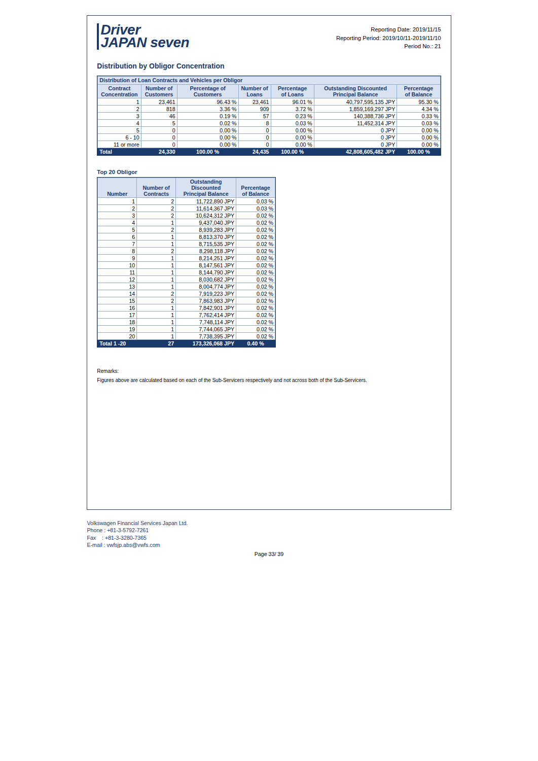Driver
JAPAN seven
Reporting Date: 2019/11/15
Reporting Period: 2019/10/11-2019/11/10
Period No.: 21
Distribution by Obligor Concentration
| Distribution of Loan Contracts and Vehicles per Obligor |
| --- |
| Contract Concentration | Number of Customers | Percentage of Customers | Number of Loans | Percentage of Loans | Outstanding Discounted Principal Balance | Percentage of Balance |
| 1 | 23,461 | 96.43 % | 23,461 | 96.01 % | 40,797,595,135 JPY | 95.30 % |
| 2 | 818 | 3.36 % | 909 | 3.72 % | 1,859,169,297 JPY | 4.34 % |
| 3 | 46 | 0.19 % | 57 | 0.23 % | 140,388,736 JPY | 0.33 % |
| 4 | 5 | 0.02 % | 8 | 0.03 % | 11,452,314 JPY | 0.03 % |
| 5 | 0 | 0.00 % | 0 | 0.00 % | 0 JPY | 0.00 % |
| 6 - 10 | 0 | 0.00 % | 0 | 0.00 % | 0 JPY | 0.00 % |
| 11 or more | 0 | 0.00 % | 0 | 0.00 % | 0 JPY | 0.00 % |
| Total | 24,330 | 100.00 % | 24,435 | 100.00 % | 42,808,605,482 JPY | 100.00 % |
Top 20 Obligor
| Number | Number of Contracts | Outstanding Discounted Principal Balance | Percentage of Balance |
| --- | --- | --- | --- |
| 1 | 2 | 11,722,890 JPY | 0.03 % |
| 2 | 2 | 11,614,367 JPY | 0.03 % |
| 3 | 2 | 10,624,312 JPY | 0.02 % |
| 4 | 1 | 9,437,040 JPY | 0.02 % |
| 5 | 2 | 8,939,283 JPY | 0.02 % |
| 6 | 1 | 8,813,370 JPY | 0.02 % |
| 7 | 1 | 8,715,535 JPY | 0.02 % |
| 8 | 2 | 8,298,118 JPY | 0.02 % |
| 9 | 1 | 8,214,251 JPY | 0.02 % |
| 10 | 1 | 8,147,561 JPY | 0.02 % |
| 11 | 1 | 8,144,790 JPY | 0.02 % |
| 12 | 1 | 8,030,682 JPY | 0.02 % |
| 13 | 1 | 8,004,774 JPY | 0.02 % |
| 14 | 2 | 7,919,223 JPY | 0.02 % |
| 15 | 2 | 7,863,983 JPY | 0.02 % |
| 16 | 1 | 7,842,901 JPY | 0.02 % |
| 17 | 1 | 7,762,414 JPY | 0.02 % |
| 18 | 1 | 7,748,114 JPY | 0.02 % |
| 19 | 1 | 7,744,065 JPY | 0.02 % |
| 20 | 1 | 7,738,395 JPY | 0.02 % |
| Total 1 -20 | 27 | 173,326,068 JPY | 0.40 % |
Remarks:
Figures above are calculated based on each of the Sub-Servicers respectively and not across both of the Sub-Servicers.
Volkswagen Financial Services Japan Ltd.
Phone : +81-3-5792-7261
Fax : +81-3-3280-7365
E-mail : vwfsjp.abs@vwfs.com
Page 33/ 39